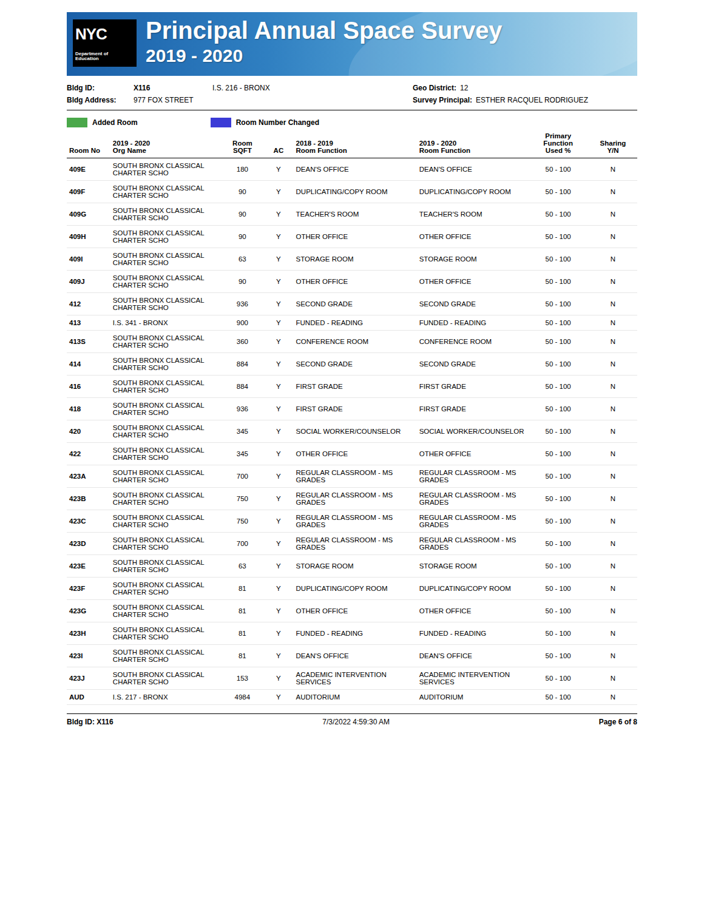NYC Department of
Education
Principal Annual Space Survey
2019 - 2020
Bldg ID: X116 I.S. 216 - BRONX Geo District: 12
Bldg Address: 977 FOX STREET Survey Principal: ESTHER RACQUEL RODRIGUEZ
Added Room
Room Number Changed
| Room No | 2019 - 2020 Org Name | Room SQFT | AC | 2018 - 2019 Room Function | 2019 - 2020 Room Function | Primary Function Used % | Sharing Y/N |
| --- | --- | --- | --- | --- | --- | --- | --- |
| 409E | SOUTH BRONX CLASSICAL CHARTER SCHO | 180 | Y | DEAN'S OFFICE | DEAN'S OFFICE | 50 - 100 | N |
| 409F | SOUTH BRONX CLASSICAL CHARTER SCHO | 90 | Y | DUPLICATING/COPY ROOM | DUPLICATING/COPY ROOM | 50 - 100 | N |
| 409G | SOUTH BRONX CLASSICAL CHARTER SCHO | 90 | Y | TEACHER'S ROOM | TEACHER'S ROOM | 50 - 100 | N |
| 409H | SOUTH BRONX CLASSICAL CHARTER SCHO | 90 | Y | OTHER OFFICE | OTHER OFFICE | 50 - 100 | N |
| 409I | SOUTH BRONX CLASSICAL CHARTER SCHO | 63 | Y | STORAGE ROOM | STORAGE ROOM | 50 - 100 | N |
| 409J | SOUTH BRONX CLASSICAL CHARTER SCHO | 90 | Y | OTHER OFFICE | OTHER OFFICE | 50 - 100 | N |
| 412 | SOUTH BRONX CLASSICAL CHARTER SCHO | 936 | Y | SECOND GRADE | SECOND GRADE | 50 - 100 | N |
| 413 | I.S. 341 - BRONX | 900 | Y | FUNDED - READING | FUNDED - READING | 50 - 100 | N |
| 413S | SOUTH BRONX CLASSICAL CHARTER SCHO | 360 | Y | CONFERENCE ROOM | CONFERENCE ROOM | 50 - 100 | N |
| 414 | SOUTH BRONX CLASSICAL CHARTER SCHO | 884 | Y | SECOND GRADE | SECOND GRADE | 50 - 100 | N |
| 416 | SOUTH BRONX CLASSICAL CHARTER SCHO | 884 | Y | FIRST GRADE | FIRST GRADE | 50 - 100 | N |
| 418 | SOUTH BRONX CLASSICAL CHARTER SCHO | 936 | Y | FIRST GRADE | FIRST GRADE | 50 - 100 | N |
| 420 | SOUTH BRONX CLASSICAL CHARTER SCHO | 345 | Y | SOCIAL WORKER/COUNSELOR | SOCIAL WORKER/COUNSELOR | 50 - 100 | N |
| 422 | SOUTH BRONX CLASSICAL CHARTER SCHO | 345 | Y | OTHER OFFICE | OTHER OFFICE | 50 - 100 | N |
| 423A | SOUTH BRONX CLASSICAL CHARTER SCHO | 700 | Y | REGULAR CLASSROOM - MS GRADES | REGULAR CLASSROOM - MS GRADES | 50 - 100 | N |
| 423B | SOUTH BRONX CLASSICAL CHARTER SCHO | 750 | Y | REGULAR CLASSROOM - MS GRADES | REGULAR CLASSROOM - MS GRADES | 50 - 100 | N |
| 423C | SOUTH BRONX CLASSICAL CHARTER SCHO | 750 | Y | REGULAR CLASSROOM - MS GRADES | REGULAR CLASSROOM - MS GRADES | 50 - 100 | N |
| 423D | SOUTH BRONX CLASSICAL CHARTER SCHO | 700 | Y | REGULAR CLASSROOM - MS GRADES | REGULAR CLASSROOM - MS GRADES | 50 - 100 | N |
| 423E | SOUTH BRONX CLASSICAL CHARTER SCHO | 63 | Y | STORAGE ROOM | STORAGE ROOM | 50 - 100 | N |
| 423F | SOUTH BRONX CLASSICAL CHARTER SCHO | 81 | Y | DUPLICATING/COPY ROOM | DUPLICATING/COPY ROOM | 50 - 100 | N |
| 423G | SOUTH BRONX CLASSICAL CHARTER SCHO | 81 | Y | OTHER OFFICE | OTHER OFFICE | 50 - 100 | N |
| 423H | SOUTH BRONX CLASSICAL CHARTER SCHO | 81 | Y | FUNDED - READING | FUNDED - READING | 50 - 100 | N |
| 423I | SOUTH BRONX CLASSICAL CHARTER SCHO | 81 | Y | DEAN'S OFFICE | DEAN'S OFFICE | 50 - 100 | N |
| 423J | SOUTH BRONX CLASSICAL CHARTER SCHO | 153 | Y | ACADEMIC INTERVENTION SERVICES | ACADEMIC INTERVENTION SERVICES | 50 - 100 | N |
| AUD | I.S. 217 - BRONX | 4984 | Y | AUDITORIUM | AUDITORIUM | 50 - 100 | N |
Bldg ID: X116
7/3/2022 4:59:30 AM
Page 6 of 8